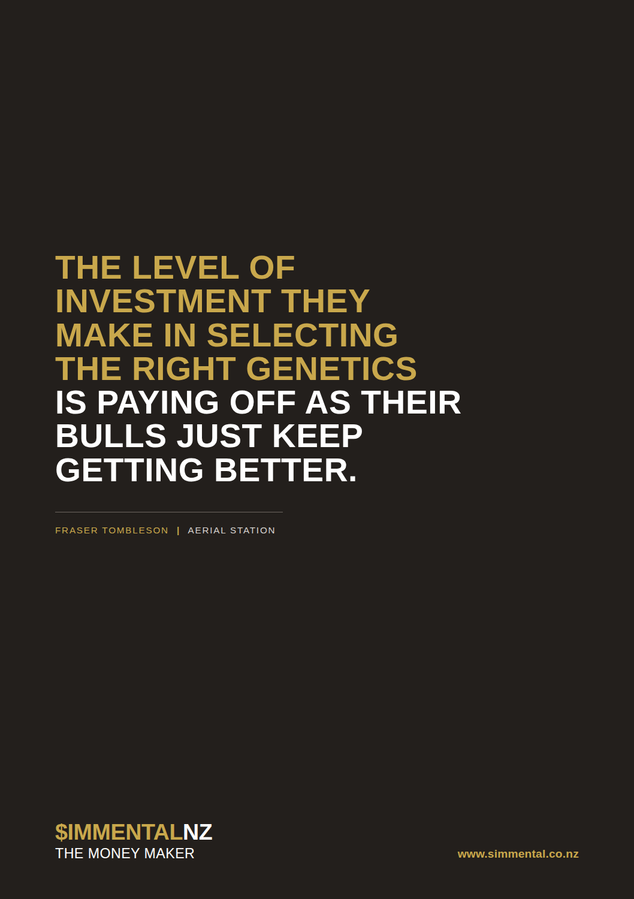The level of investment they make in selecting the right genetics is paying off as their bulls just keep getting better.
Fraser Tombleson | Aerial Station
$immental NZ
The Money Maker
www.simmental.co.nz